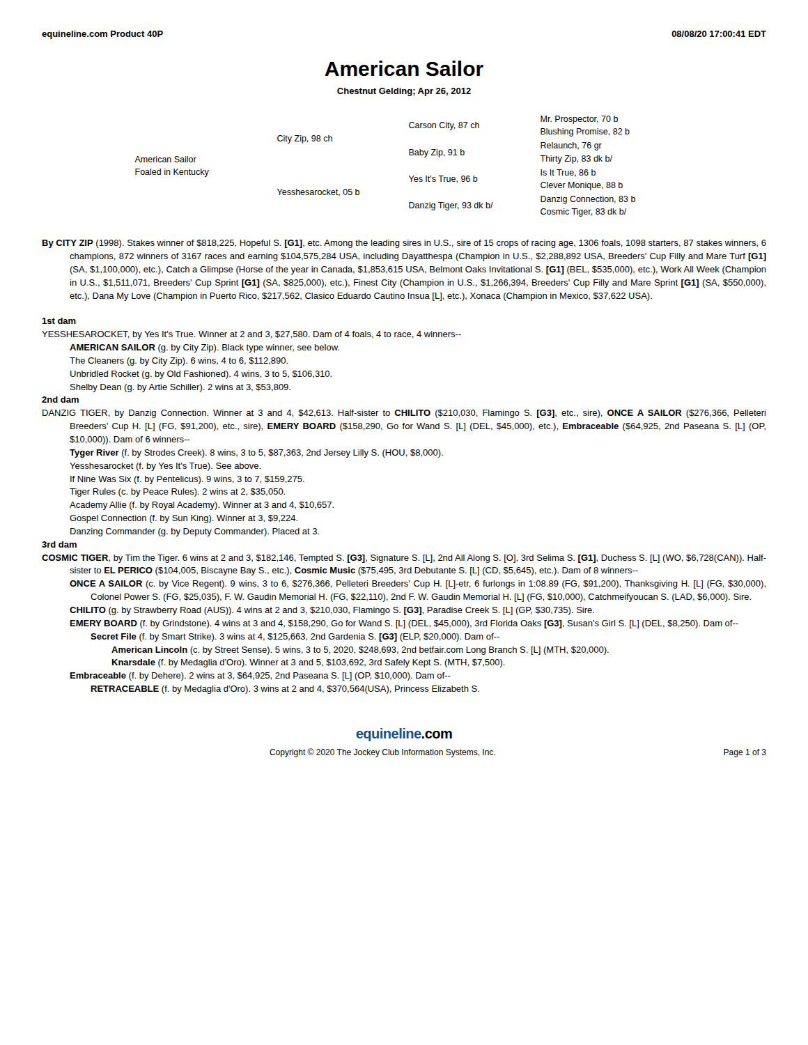equineline.com Product 40P 08/08/20 17:00:41 EDT
American Sailor
Chestnut Gelding; Apr 26, 2012
| American Sailor Foaled in Kentucky | City Zip, 98 ch | Carson City, 87 ch | Mr. Prospector, 70 b Blushing Promise, 82 b |
| Baby Zip, 91 b | Relaunch, 76 gr Thirty Zip, 83 dk b/ |
| Yesshesarocket, 05 b | Yes It's True, 96 b | Is It True, 86 b Clever Monique, 88 b |
| Danzig Tiger, 93 dk b/ | Danzig Connection, 83 b Cosmic Tiger, 83 dk b/ |
By CITY ZIP (1998). Stakes winner of $818,225, Hopeful S. [G1], etc. Among the leading sires in U.S., sire of 15 crops of racing age, 1306 foals, 1098 starters, 87 stakes winners, 6 champions, 872 winners of 3167 races and earning $104,575,284 USA, including Dayatthespa (Champion in U.S., $2,288,892 USA, Breeders' Cup Filly and Mare Turf [G1] (SA, $1,100,000), etc.), Catch a Glimpse (Horse of the year in Canada, $1,853,615 USA, Belmont Oaks Invitational S. [G1] (BEL, $535,000), etc.), Work All Week (Champion in U.S., $1,511,071, Breeders' Cup Sprint [G1] (SA, $825,000), etc.), Finest City (Champion in U.S., $1,266,394, Breeders' Cup Filly and Mare Sprint [G1] (SA, $550,000), etc.), Dana My Love (Champion in Puerto Rico, $217,562, Clasico Eduardo Cautino Insua [L], etc.), Xonaca (Champion in Mexico, $37,622 USA).
1st dam
YESSHESAROCKET, by Yes It's True. Winner at 2 and 3, $27,580. Dam of 4 foals, 4 to race, 4 winners--
AMERICAN SAILOR (g. by City Zip). Black type winner, see below.
The Cleaners (g. by City Zip). 6 wins, 4 to 6, $112,890.
Unbridled Rocket (g. by Old Fashioned). 4 wins, 3 to 5, $106,310.
Shelby Dean (g. by Artie Schiller). 2 wins at 3, $53,809.
2nd dam
DANZIG TIGER, by Danzig Connection. Winner at 3 and 4, $42,613. Half-sister to CHILITO ($210,030, Flamingo S. [G3], etc., sire), ONCE A SAILOR ($276,366, Pelleteri Breeders' Cup H. [L] (FG, $91,200), etc., sire), EMERY BOARD ($158,290, Go for Wand S. [L] (DEL, $45,000), etc.), Embraceable ($64,925, 2nd Paseana S. [L] (OP, $10,000)). Dam of 6 winners--
Tyger River (f. by Strodes Creek). 8 wins, 3 to 5, $87,363, 2nd Jersey Lilly S. (HOU, $8,000).
Yesshesarocket (f. by Yes It's True). See above.
If Nine Was Six (f. by Pentelicus). 9 wins, 3 to 7, $159,275.
Tiger Rules (c. by Peace Rules). 2 wins at 2, $35,050.
Academy Allie (f. by Royal Academy). Winner at 3 and 4, $10,657.
Gospel Connection (f. by Sun King). Winner at 3, $9,224.
Danzing Commander (g. by Deputy Commander). Placed at 3.
3rd dam
COSMIC TIGER, by Tim the Tiger. 6 wins at 2 and 3, $182,146, Tempted S. [G3], Signature S. [L], 2nd All Along S. [O], 3rd Selima S. [G1], Duchess S. [L] (WO, $6,728(CAN)). Half-sister to EL PERICO ($104,005, Biscayne Bay S., etc.), Cosmic Music ($75,495, 3rd Debutante S. [L] (CD, $5,645), etc.). Dam of 8 winners--
ONCE A SAILOR (c. by Vice Regent). 9 wins, 3 to 6, $276,366, Pelleteri Breeders' Cup H. [L]-etr, 6 furlongs in 1:08.89 (FG, $91,200), Thanksgiving H. [L] (FG, $30,000), Colonel Power S. (FG, $25,035), F. W. Gaudin Memorial H. (FG, $22,110), 2nd F. W. Gaudin Memorial H. [L] (FG, $10,000), Catchmeifyoucan S. (LAD, $6,000). Sire.
CHILITO (g. by Strawberry Road (AUS)). 4 wins at 2 and 3, $210,030, Flamingo S. [G3], Paradise Creek S. [L] (GP, $30,735). Sire.
EMERY BOARD (f. by Grindstone). 4 wins at 3 and 4, $158,290, Go for Wand S. [L] (DEL, $45,000), 3rd Florida Oaks [G3], Susan's Girl S. [L] (DEL, $8,250). Dam of--
Secret File (f. by Smart Strike). 3 wins at 4, $125,663, 2nd Gardenia S. [G3] (ELP, $20,000). Dam of--
American Lincoln (c. by Street Sense). 5 wins, 3 to 5, 2020, $248,693, 2nd betfair.com Long Branch S. [L] (MTH, $20,000).
Knarsdale (f. by Medaglia d'Oro). Winner at 3 and 5, $103,692, 3rd Safely Kept S. (MTH, $7,500).
Embraceable (f. by Dehere). 2 wins at 3, $64,925, 2nd Paseana S. [L] (OP, $10,000). Dam of--
RETRACEABLE (f. by Medaglia d'Oro). 3 wins at 2 and 4, $370,564(USA), Princess Elizabeth S.
equineline.com
Copyright © 2020 The Jockey Club Information Systems, Inc. Page 1 of 3